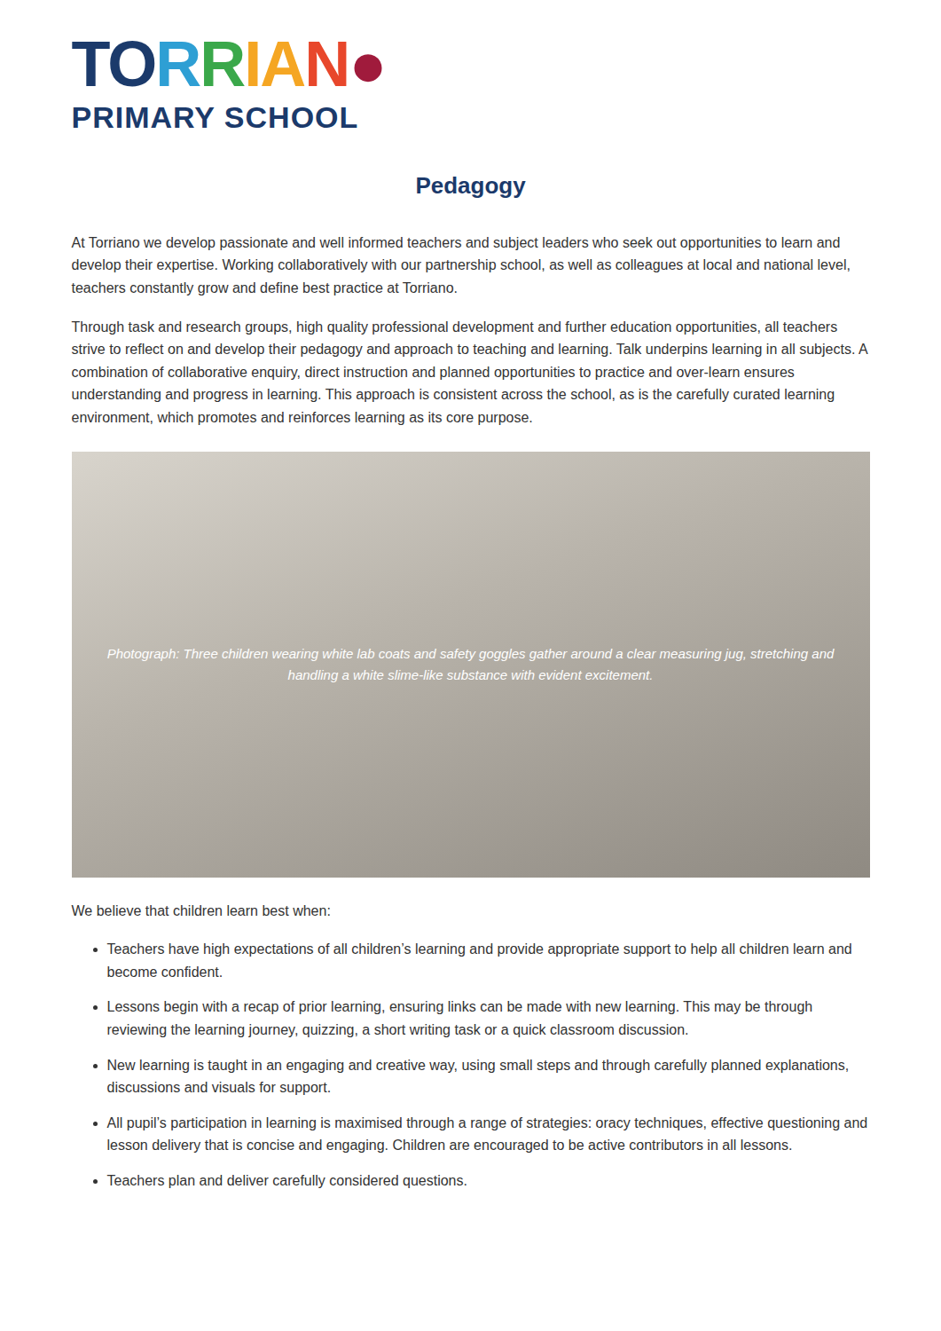TORRIAN●
PRIMARY SCHOOL
Pedagogy
At Torriano we develop passionate and well informed teachers and subject leaders who seek out opportunities to learn and develop their expertise. Working collaboratively with our partnership school, as well as colleagues at local and national level, teachers constantly grow and define best practice at Torriano.
Through task and research groups, high quality professional development and further education opportunities, all teachers strive to reflect on and develop their pedagogy and approach to teaching and learning. Talk underpins learning in all subjects. A combination of collaborative enquiry, direct instruction and planned opportunities to practice and over-learn ensures understanding and progress in learning. This approach is consistent across the school, as is the carefully curated learning environment, which promotes and reinforces learning as its core purpose.
Photograph: Three children wearing white lab coats and safety goggles gather around a clear measuring jug, stretching and handling a white slime-like substance with evident excitement.
We believe that children learn best when:
Teachers have high expectations of all children’s learning and provide appropriate support to help all children learn and become confident.
Lessons begin with a recap of prior learning, ensuring links can be made with new learning. This may be through reviewing the learning journey, quizzing, a short writing task or a quick classroom discussion.
New learning is taught in an engaging and creative way, using small steps and through carefully planned explanations, discussions and visuals for support.
All pupil’s participation in learning is maximised through a range of strategies: oracy techniques, effective questioning and lesson delivery that is concise and engaging. Children are encouraged to be active contributors in all lessons.
Teachers plan and deliver carefully considered questions.